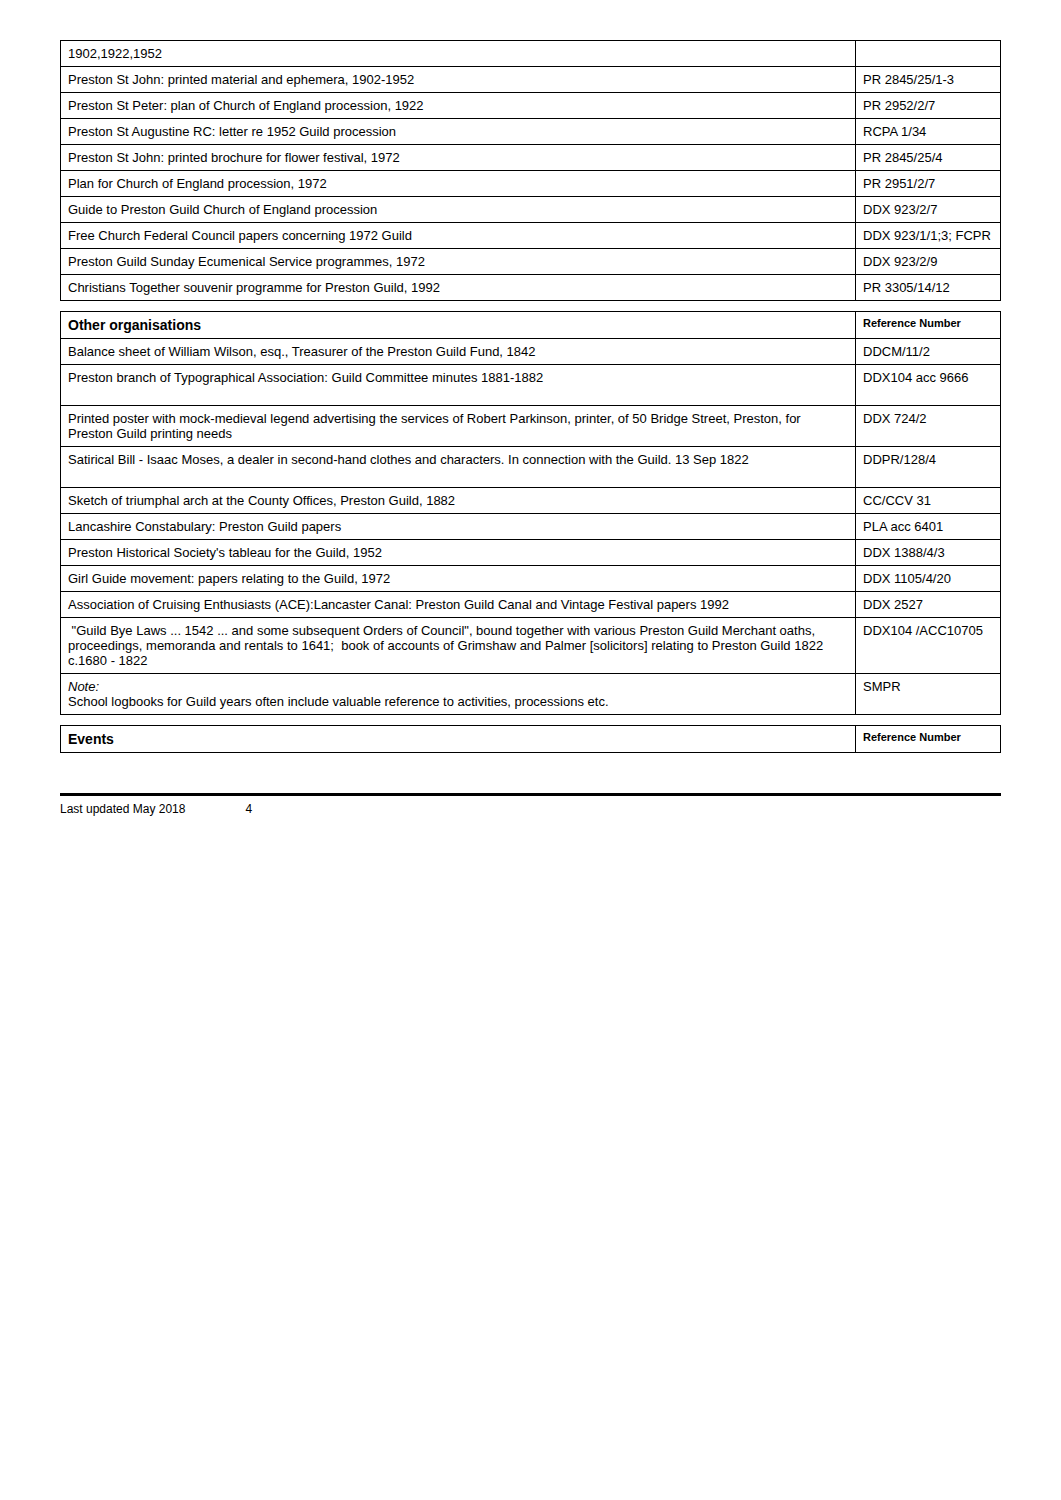| 1902,1922,1952 | |
| Preston St John: printed material and ephemera, 1902-1952 | PR 2845/25/1-3 |
| Preston St Peter: plan of Church of England procession, 1922 | PR 2952/2/7 |
| Preston St Augustine RC: letter re 1952 Guild procession | RCPA 1/34 |
| Preston St John: printed brochure for flower festival, 1972 | PR 2845/25/4 |
| Plan for Church of England procession, 1972 | PR 2951/2/7 |
| Guide to Preston Guild Church of England procession | DDX 923/2/7 |
| Free Church Federal Council papers concerning 1972 Guild | DDX 923/1/1;3; FCPR |
| Preston Guild Sunday Ecumenical Service programmes, 1972 | DDX 923/2/9 |
| Christians Together souvenir programme for Preston Guild, 1992 | PR 3305/14/12 |
| Other organisations | Reference Number |
| Balance sheet of William Wilson, esq., Treasurer of the Preston Guild Fund, 1842 | DDCM/11/2 |
| Preston branch of Typographical Association: Guild Committee minutes 1881-1882 | DDX104 acc 9666 |
| Printed poster with mock-medieval legend advertising the services of Robert Parkinson, printer, of 50 Bridge Street, Preston, for Preston Guild printing needs | DDX 724/2 |
| Satirical Bill - Isaac Moses, a dealer in second-hand clothes and characters. In connection with the Guild. 13 Sep 1822 | DDPR/128/4 |
| Sketch of triumphal arch at the County Offices, Preston Guild, 1882 | CC/CCV 31 |
| Lancashire Constabulary: Preston Guild papers | PLA acc 6401 |
| Preston Historical Society's tableau for the Guild, 1952 | DDX 1388/4/3 |
| Girl Guide movement: papers relating to the Guild, 1972 | DDX 1105/4/20 |
| Association of Cruising Enthusiasts (ACE):Lancaster Canal: Preston Guild Canal and Vintage Festival papers 1992 | DDX 2527 |
| "Guild Bye Laws ... 1542 ... and some subsequent Orders of Council", bound together with various Preston Guild Merchant oaths, proceedings, memoranda and rentals to 1641; book of accounts of Grimshaw and Palmer [solicitors] relating to Preston Guild 1822 c.1680 - 1822 | DDX104 /ACC10705 |
| Note: School logbooks for Guild years often include valuable reference to activities, processions etc. | SMPR |
| Events | Reference Number |
Last updated May 2018 4